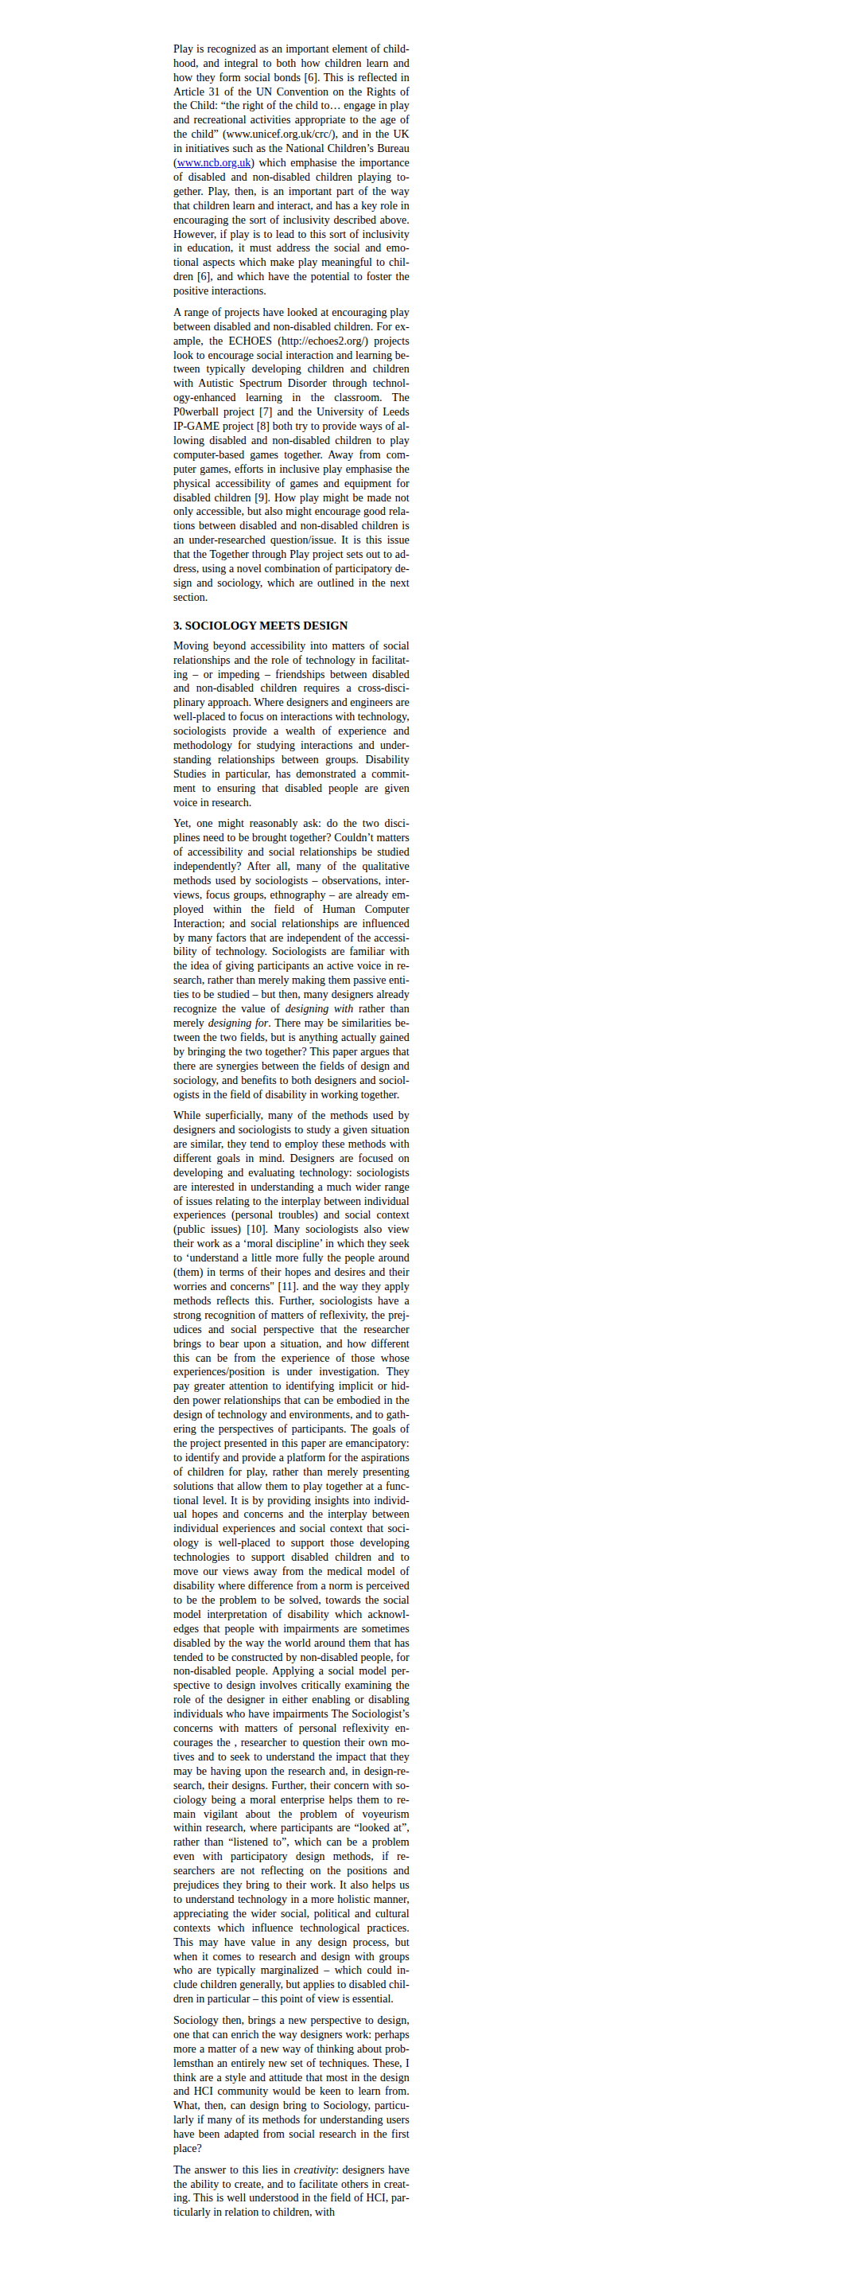Play is recognized as an important element of childhood, and integral to both how children learn and how they form social bonds [6]. This is reflected in Article 31 of the UN Convention on the Rights of the Child: “the right of the child to… engage in play and recreational activities appropriate to the age of the child” (www.unicef.org.uk/crc/), and in the UK in initiatives such as the National Children’s Bureau (www.ncb.org.uk) which emphasise the importance of disabled and non-disabled children playing together. Play, then, is an important part of the way that children learn and interact, and has a key role in encouraging the sort of inclusivity described above. However, if play is to lead to this sort of inclusivity in education, it must address the social and emotional aspects which make play meaningful to children [6], and which have the potential to foster the positive interactions.
A range of projects have looked at encouraging play between disabled and non-disabled children. For example, the ECHOES (http://echoes2.org/) projects look to encourage social interaction and learning between typically developing children and children with Autistic Spectrum Disorder through technology-enhanced learning in the classroom. The P0werball project [7] and the University of Leeds IP-GAME project [8] both try to provide ways of allowing disabled and non-disabled children to play computer-based games together. Away from computer games, efforts in inclusive play emphasise the physical accessibility of games and equipment for disabled children [9]. How play might be made not only accessible, but also might encourage good relations between disabled and non-disabled children is an under-researched question/issue. It is this issue that the Together through Play project sets out to address, using a novel combination of participatory design and sociology, which are outlined in the next section.
3. Sociology meets design
Moving beyond accessibility into matters of social relationships and the role of technology in facilitating – or impeding – friendships between disabled and non-disabled children requires a cross-disciplinary approach. Where designers and engineers are well-placed to focus on interactions with technology, sociologists provide a wealth of experience and methodology for studying interactions and understanding relationships between groups. Disability Studies in particular, has demonstrated a commitment to ensuring that disabled people are given voice in research.
Yet, one might reasonably ask: do the two disciplines need to be brought together? Couldn’t matters of accessibility and social relationships be studied independently? After all, many of the qualitative methods used by sociologists – observations, interviews, focus groups, ethnography – are already employed within the field of Human Computer Interaction; and social relationships are influenced by many factors that are independent of the accessibility of technology. Sociologists are familiar with the idea of giving participants an active voice in research, rather than merely making them passive entities to be studied – but then, many designers already recognize the value of designing with rather than merely designing for. There may be similarities between the two fields, but is anything actually gained by bringing the two together? This paper argues that there are synergies between the fields of design and sociology, and benefits to both designers and sociologists in the field of disability in working together.
While superficially, many of the methods used by designers and sociologists to study a given situation are similar, they tend to employ these methods with different goals in mind. Designers are focused on developing and evaluating technology: sociologists are interested in understanding a much wider range of issues relating to the interplay between individual experiences (personal troubles) and social context (public issues) [10]. Many sociologists also view their work as a ‘moral discipline’ in which they seek to ‘understand a little more fully the people around (them) in terms of their hopes and desires and their worries and concerns" [11]. and the way they apply methods reflects this. Further, sociologists have a strong recognition of matters of reflexivity, the prejudices and social perspective that the researcher brings to bear upon a situation, and how different this can be from the experience of those whose experiences/position is under investigation. They pay greater attention to identifying implicit or hidden power relationships that can be embodied in the design of technology and environments, and to gathering the perspectives of participants. The goals of the project presented in this paper are emancipatory: to identify and provide a platform for the aspirations of children for play, rather than merely presenting solutions that allow them to play together at a functional level. It is by providing insights into individual hopes and concerns and the interplay between individual experiences and social context that sociology is well-placed to support those developing technologies to support disabled children and to move our views away from the medical model of disability where difference from a norm is perceived to be the problem to be solved, towards the social model interpretation of disability which acknowledges that people with impairments are sometimes disabled by the way the world around them that has tended to be constructed by non-disabled people, for non-disabled people. Applying a social model perspective to design involves critically examining the role of the designer in either enabling or disabling individuals who have impairments The Sociologist’s concerns with matters of personal reflexivity encourages the , researcher to question their own motives and to seek to understand the impact that they may be having upon the research and, in design-research, their designs. Further, their concern with sociology being a moral enterprise helps them to remain vigilant about the problem of voyeurism within research, where participants are “looked at”, rather than “listened to”, which can be a problem even with participatory design methods, if researchers are not reflecting on the positions and prejudices they bring to their work. It also helps us to understand technology in a more holistic manner, appreciating the wider social, political and cultural contexts which influence technological practices. This may have value in any design process, but when it comes to research and design with groups who are typically marginalized – which could include children generally, but applies to disabled children in particular – this point of view is essential.
Sociology then, brings a new perspective to design, one that can enrich the way designers work: perhaps more a matter of a new way of thinking about problemsthan an entirely new set of techniques. These, I think are a style and attitude that most in the design and HCI community would be keen to learn from. What, then, can design bring to Sociology, particularly if many of its methods for understanding users have been adapted from social research in the first place?
The answer to this lies in creativity: designers have the ability to create, and to facilitate others in creating. This is well understood in the field of HCI, particularly in relation to children, with